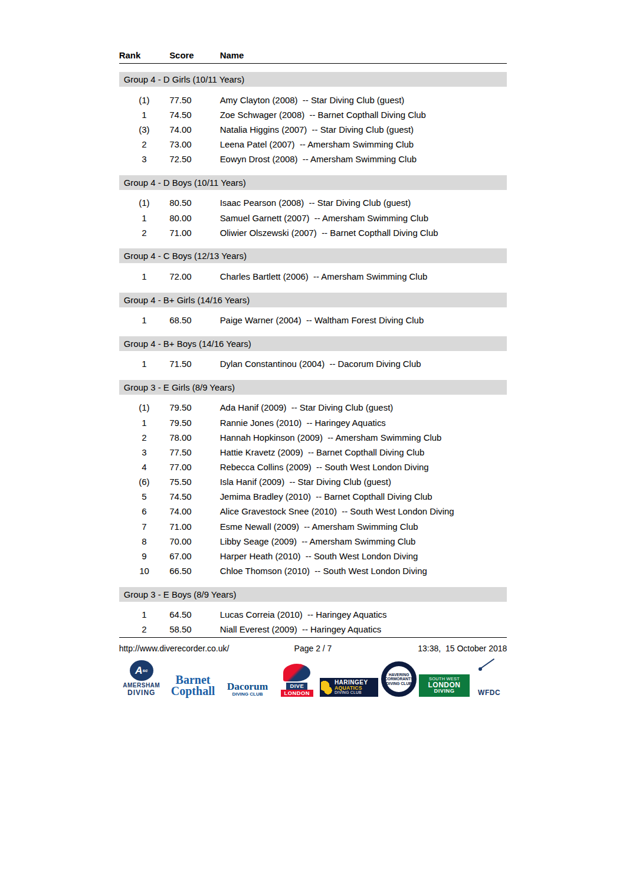| Rank | Score | Name |
| --- | --- | --- |
| Group 4 - D Girls (10/11 Years) |
| (1) | 77.50 | Amy Clayton (2008) -- Star Diving Club (guest) |
| 1 | 74.50 | Zoe Schwager (2008) -- Barnet Copthall Diving Club |
| (3) | 74.00 | Natalia Higgins (2007) -- Star Diving Club (guest) |
| 2 | 73.00 | Leena Patel (2007) -- Amersham Swimming Club |
| 3 | 72.50 | Eowyn Drost (2008) -- Amersham Swimming Club |
| Group 4 - D Boys (10/11 Years) |
| (1) | 80.50 | Isaac Pearson (2008) -- Star Diving Club (guest) |
| 1 | 80.00 | Samuel Garnett (2007) -- Amersham Swimming Club |
| 2 | 71.00 | Oliwier Olszewski (2007) -- Barnet Copthall Diving Club |
| Group 4 - C Boys (12/13 Years) |
| 1 | 72.00 | Charles Bartlett (2006) -- Amersham Swimming Club |
| Group 4 - B+ Girls (14/16 Years) |
| 1 | 68.50 | Paige Warner (2004) -- Waltham Forest Diving Club |
| Group 4 - B+ Boys (14/16 Years) |
| 1 | 71.50 | Dylan Constantinou (2004) -- Dacorum Diving Club |
| Group 3 - E Girls (8/9 Years) |
| (1) | 79.50 | Ada Hanif (2009) -- Star Diving Club (guest) |
| 1 | 79.50 | Rannie Jones (2010) -- Haringey Aquatics |
| 2 | 78.00 | Hannah Hopkinson (2009) -- Amersham Swimming Club |
| 3 | 77.50 | Hattie Kravetz (2009) -- Barnet Copthall Diving Club |
| 4 | 77.00 | Rebecca Collins (2009) -- South West London Diving |
| (6) | 75.50 | Isla Hanif (2009) -- Star Diving Club (guest) |
| 5 | 74.50 | Jemima Bradley (2010) -- Barnet Copthall Diving Club |
| 6 | 74.00 | Alice Gravestock Snee (2010) -- South West London Diving |
| 7 | 71.00 | Esme Newall (2009) -- Amersham Swimming Club |
| 8 | 70.00 | Libby Seage (2009) -- Amersham Swimming Club |
| 9 | 67.00 | Harper Heath (2010) -- South West London Diving |
| 10 | 66.50 | Chloe Thomson (2010) -- South West London Diving |
| Group 3 - E Boys (8/9 Years) |
| 1 | 64.50 | Lucas Correia (2010) -- Haringey Aquatics |
| 2 | 58.50 | Niall Everest (2009) -- Haringey Aquatics |
http://www.diverecorder.co.uk/
Page 2 / 7
13:38, 15 October 2018
Asc
AMERSHAM
DIVING
Barnet
Copthall
Dacorum
DIVING CLUB
DIVE
LONDON
HARINGEY
AQUATICS
DIVING CLUB
HAVERING
CORMORANTS
DIVING CLUB
SOUTH WEST
LONDON
DIVING
WFDC